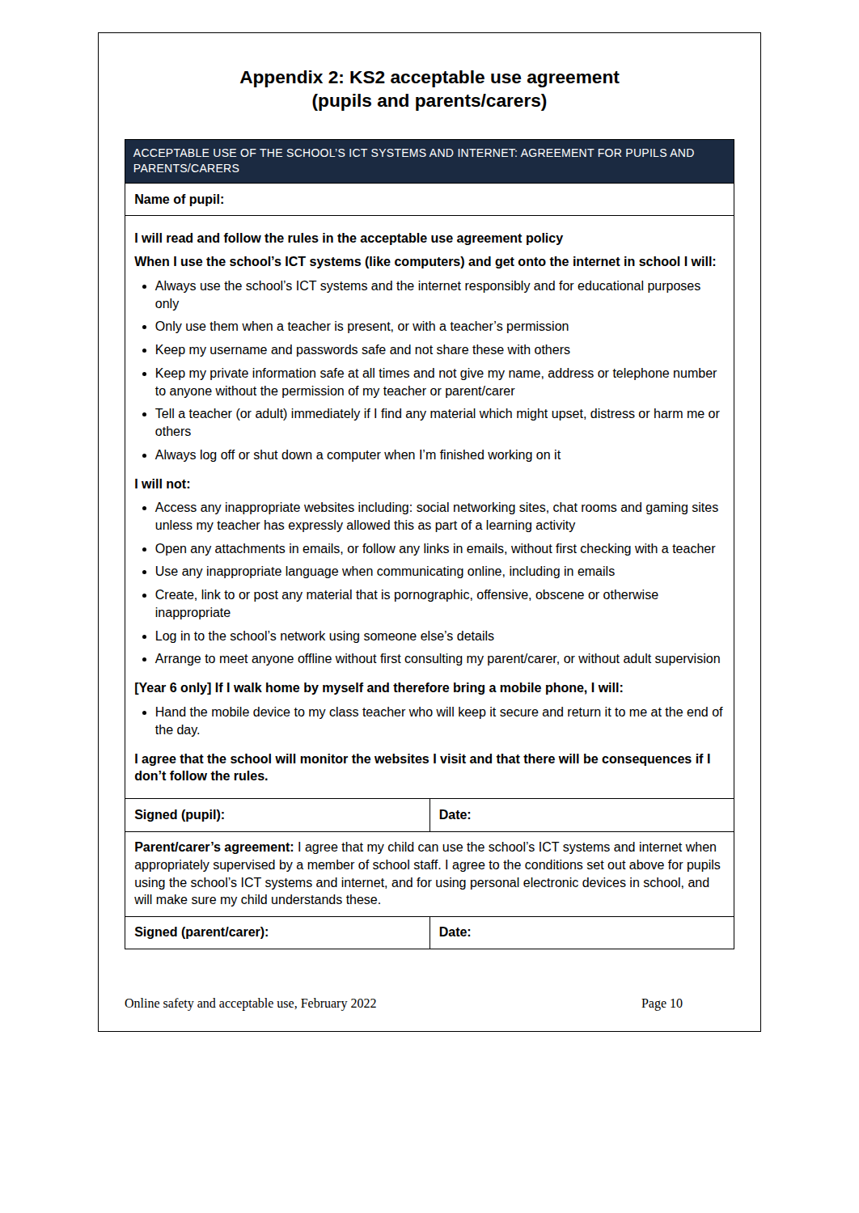Appendix 2: KS2 acceptable use agreement
(pupils and parents/carers)
| ACCEPTABLE USE OF THE SCHOOL’S ICT SYSTEMS AND INTERNET: AGREEMENT FOR PUPILS AND PARENTS/CARERS |
| Name of pupil: |
| I will read and follow the rules in the acceptable use agreement policy When I use the school’s ICT systems (like computers) and get onto the internet in school I will: Always use the school’s ICT systems and the internet responsibly and for educational purposes only Only use them when a teacher is present, or with a teacher’s permission Keep my username and passwords safe and not share these with others Keep my private information safe at all times and not give my name, address or telephone number to anyone without the permission of my teacher or parent/carer Tell a teacher (or adult) immediately if I find any material which might upset, distress or harm me or others Always log off or shut down a computer when I’m finished working on it I will not: Access any inappropriate websites including: social networking sites, chat rooms and gaming sites unless my teacher has expressly allowed this as part of a learning activity Open any attachments in emails, or follow any links in emails, without first checking with a teacher Use any inappropriate language when communicating online, including in emails Create, link to or post any material that is pornographic, offensive, obscene or otherwise inappropriate Log in to the school’s network using someone else’s details Arrange to meet anyone offline without first consulting my parent/carer, or without adult supervision [Year 6 only] If I walk home by myself and therefore bring a mobile phone, I will: Hand the mobile device to my class teacher who will keep it secure and return it to me at the end of the day. I agree that the school will monitor the websites I visit and that there will be consequences if I don’t follow the rules. |
| Signed (pupil): | Date: |
| Parent/carer’s agreement: I agree that my child can use the school’s ICT systems and internet when appropriately supervised by a member of school staff. I agree to the conditions set out above for pupils using the school’s ICT systems and internet, and for using personal electronic devices in school, and will make sure my child understands these. |
| Signed (parent/carer): | Date: |
Online safety and acceptable use, February 2022 Page 10